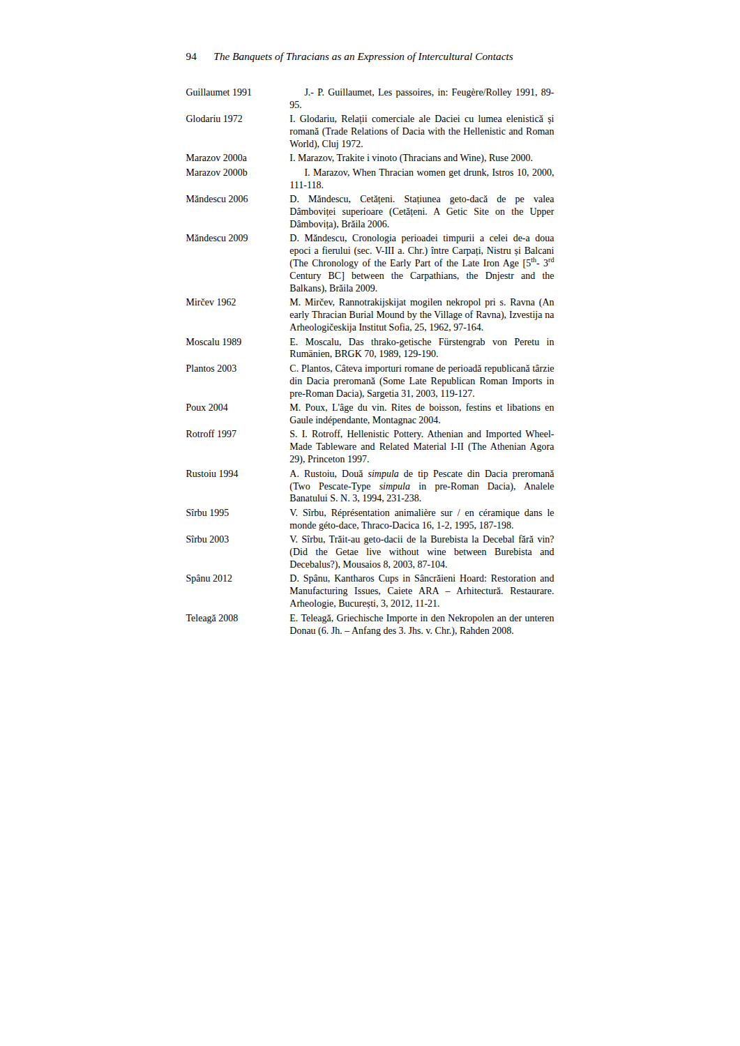94 The Banquets of Thracians as an Expression of Intercultural Contacts
| Guillaumet 1991 | J.- P. Guillaumet, Les passoires, in: Feugère/Rolley 1991, 89-95. |
| Glodariu 1972 | I. Glodariu, Relații comerciale ale Daciei cu lumea elenistică și romană (Trade Relations of Dacia with the Hellenistic and Roman World), Cluj 1972. |
| Marazov 2000a | I. Marazov, Trakite i vinoto (Thracians and Wine), Ruse 2000. |
| Marazov 2000b | I. Marazov, When Thracian women get drunk, Istros 10, 2000, 111-118. |
| Măndescu 2006 | D. Măndescu, Cetățeni. Stațiunea geto-dacă de pe valea Dâmboviței superioare (Cetățeni. A Getic Site on the Upper Dâmbovița), Brăila 2006. |
| Măndescu 2009 | D. Măndescu, Cronologia perioadei timpurii a celei de-a doua epoci a fierului (sec. V-III a. Chr.) între Carpați, Nistru și Balcani (The Chronology of the Early Part of the Late Iron Age [5 th - 3 rd Century BC] between the Carpathians, the Dnjestr and the Balkans), Brăila 2009. |
| Mirčev 1962 | M. Mirčev, Rannotrakijskijat mogilen nekropol pri s. Ravna (An early Thracian Burial Mound by the Village of Ravna), Izvestija na Arheologičeskija Institut Sofia, 25, 1962, 97-164. |
| Moscalu 1989 | E. Moscalu, Das thrako-getische Fürstengrab von Peretu in Rumänien, BRGK 70, 1989, 129-190. |
| Plantos 2003 | C. Plantos, Câteva importuri romane de perioadă republicană târzie din Dacia preromană (Some Late Republican Roman Imports in pre-Roman Dacia), Sargetia 31, 2003, 119-127. |
| Poux 2004 | M. Poux, L'âge du vin. Rites de boisson, festins et libations en Gaule indépendante, Montagnac 2004. |
| Rotroff 1997 | S. I. Rotroff, Hellenistic Pottery. Athenian and Imported Wheel-Made Tableware and Related Material I-II (The Athenian Agora 29), Princeton 1997. |
| Rustoiu 1994 | A. Rustoiu, Două simpula de tip Pescate din Dacia preromană (Two Pescate-Type simpula in pre-Roman Dacia), Analele Banatului S. N. 3, 1994, 231-238. |
| Sîrbu 1995 | V. Sîrbu, Réprésentation animalière sur / en céramique dans le monde géto-dace, Thraco-Dacica 16, 1-2, 1995, 187-198. |
| Sîrbu 2003 | V. Sîrbu, Trăit-au geto-dacii de la Burebista la Decebal fără vin? (Did the Getae live without wine between Burebista and Decebalus?), Mousaios 8, 2003, 87-104. |
| Spânu 2012 | D. Spânu, Kantharos Cups in Sâncrăieni Hoard: Restoration and Manufacturing Issues, Caiete ARA – Arhitectură. Restaurare. Arheologie, București, 3, 2012, 11-21. |
| Teleagă 2008 | E. Teleagă, Griechische Importe in den Nekropolen an der unteren Donau (6. Jh. – Anfang des 3. Jhs. v. Chr.), Rahden 2008. |